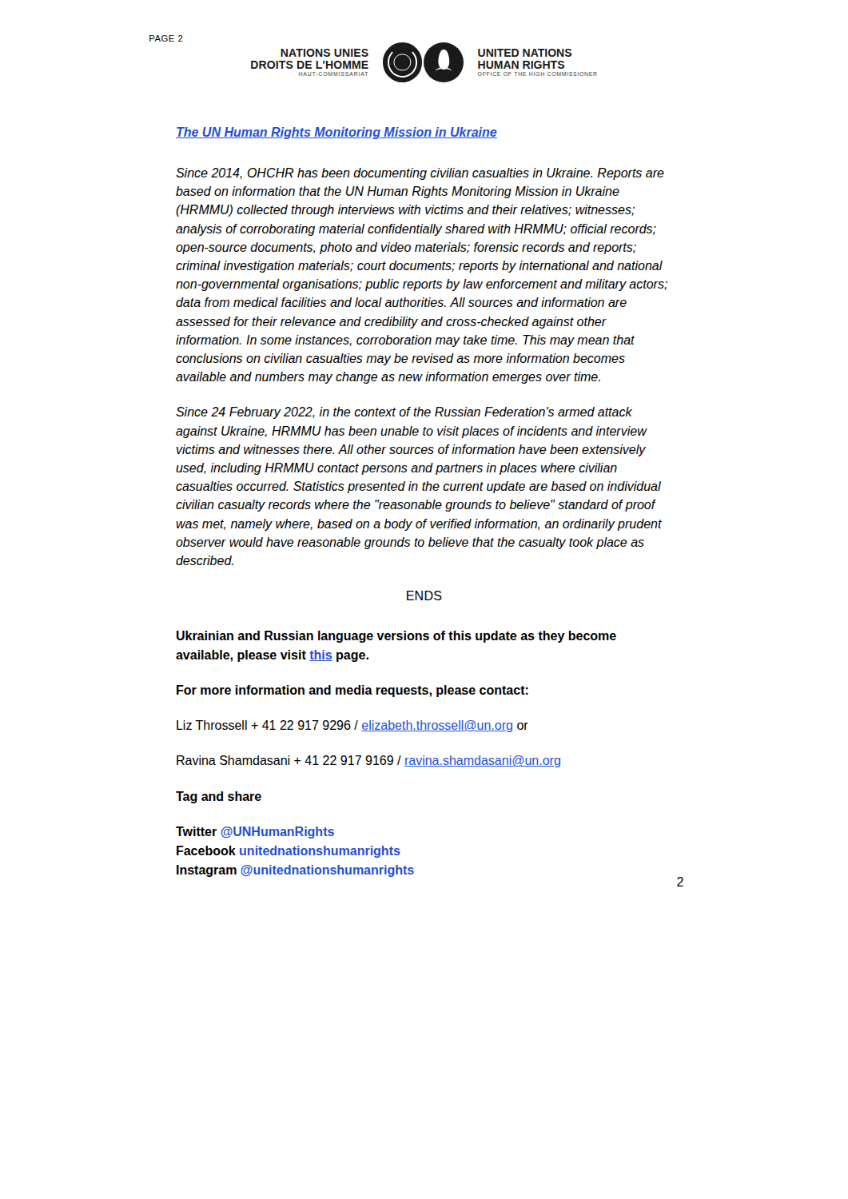PAGE 2
NATIONS UNIES
DROITS DE L'HOMME
HAUT-COMMISSARIAT
UNITED NATIONS
HUMAN RIGHTS
OFFICE OF THE HIGH COMMISSIONER
The UN Human Rights Monitoring Mission in Ukraine
Since 2014, OHCHR has been documenting civilian casualties in Ukraine. Reports are based on information that the UN Human Rights Monitoring Mission in Ukraine (HRMMU) collected through interviews with victims and their relatives; witnesses; analysis of corroborating material confidentially shared with HRMMU; official records; open-source documents, photo and video materials; forensic records and reports; criminal investigation materials; court documents; reports by international and national non-governmental organisations; public reports by law enforcement and military actors; data from medical facilities and local authorities. All sources and information are assessed for their relevance and credibility and cross-checked against other information. In some instances, corroboration may take time. This may mean that conclusions on civilian casualties may be revised as more information becomes available and numbers may change as new information emerges over time.
Since 24 February 2022, in the context of the Russian Federation's armed attack against Ukraine, HRMMU has been unable to visit places of incidents and interview victims and witnesses there. All other sources of information have been extensively used, including HRMMU contact persons and partners in places where civilian casualties occurred. Statistics presented in the current update are based on individual civilian casualty records where the "reasonable grounds to believe" standard of proof was met, namely where, based on a body of verified information, an ordinarily prudent observer would have reasonable grounds to believe that the casualty took place as described.
ENDS
Ukrainian and Russian language versions of this update as they become available, please visit this page.
For more information and media requests, please contact:
Liz Throssell + 41 22 917 9296 / elizabeth.throssell@un.org or
Ravina Shamdasani + 41 22 917 9169 / ravina.shamdasani@un.org
Tag and share
Twitter @UNHumanRights
Facebook unitednationshumanrights
Instagram @unitednationshumanrights
2